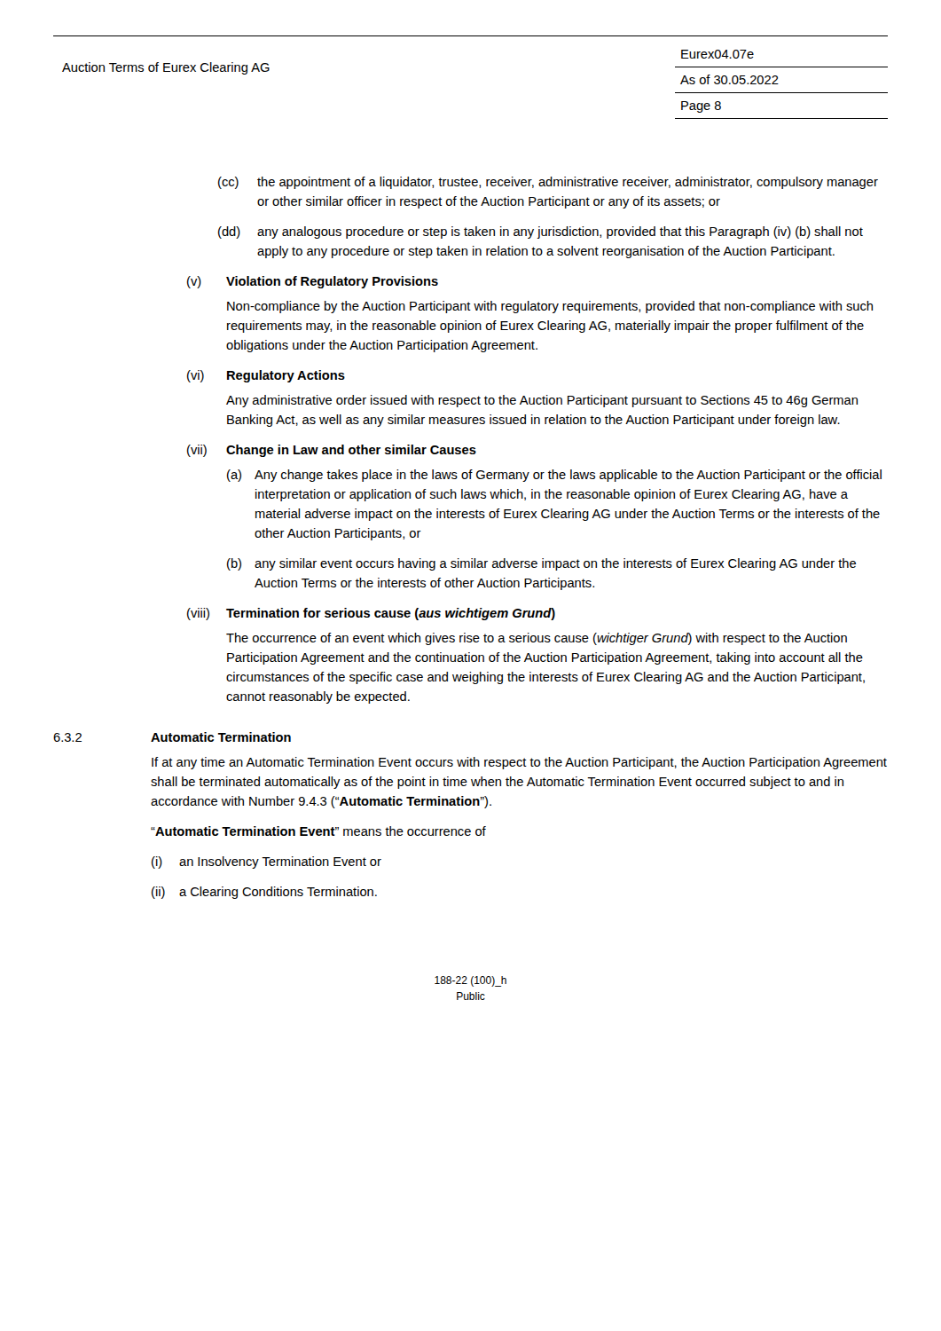Auction Terms of Eurex Clearing AG
Eurex04.07e
As of 30.05.2022
Page 8
(cc)
the appointment of a liquidator, trustee, receiver, administrative receiver, administrator, compulsory manager or other similar officer in respect of the Auction Participant or any of its assets; or
(dd)
any analogous procedure or step is taken in any jurisdiction, provided that this Paragraph (iv) (b) shall not apply to any procedure or step taken in relation to a solvent reorganisation of the Auction Participant.
(v)
Violation of Regulatory Provisions
Non-compliance by the Auction Participant with regulatory requirements, provided that non-compliance with such requirements may, in the reasonable opinion of Eurex Clearing AG, materially impair the proper fulfilment of the obligations under the Auction Participation Agreement.
(vi)
Regulatory Actions
Any administrative order issued with respect to the Auction Participant pursuant to Sections 45 to 46g German Banking Act, as well as any similar measures issued in relation to the Auction Participant under foreign law.
(vii)
Change in Law and other similar Causes
(a)
Any change takes place in the laws of Germany or the laws applicable to the Auction Participant or the official interpretation or application of such laws which, in the reasonable opinion of Eurex Clearing AG, have a material adverse impact on the interests of Eurex Clearing AG under the Auction Terms or the interests of the other Auction Participants, or
(b)
any similar event occurs having a similar adverse impact on the interests of Eurex Clearing AG under the Auction Terms or the interests of other Auction Participants.
(viii)
Termination for serious cause (aus wichtigem Grund)
The occurrence of an event which gives rise to a serious cause (wichtiger Grund) with respect to the Auction Participation Agreement and the continuation of the Auction Participation Agreement, taking into account all the circumstances of the specific case and weighing the interests of Eurex Clearing AG and the Auction Participant, cannot reasonably be expected.
6.3.2
Automatic Termination
If at any time an Automatic Termination Event occurs with respect to the Auction Participant, the Auction Participation Agreement shall be terminated automatically as of the point in time when the Automatic Termination Event occurred subject to and in accordance with Number 9.4.3 (“Automatic Termination”).
“Automatic Termination Event” means the occurrence of
(i)
an Insolvency Termination Event or
(ii)
a Clearing Conditions Termination.
188-22 (100)_h
Public